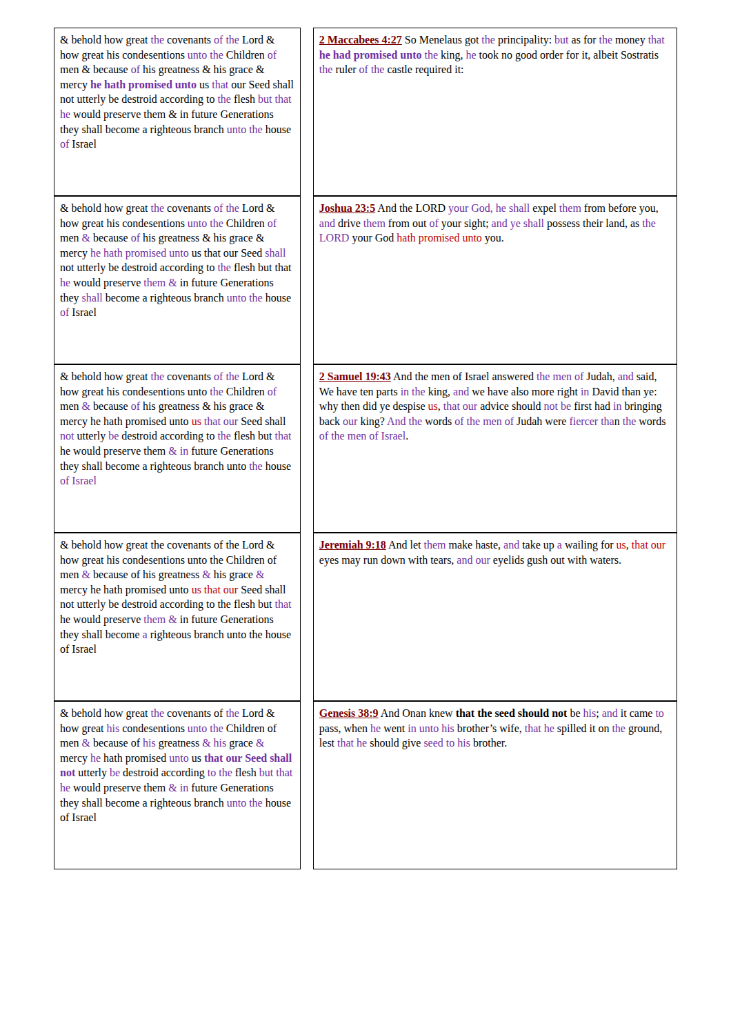| & behold how great the covenants of the Lord & how great his condesentions unto the Children of men & because of his greatness & his grace & mercy he hath promised unto us that our Seed shall not utterly be destroid according to the flesh but that he would preserve them & in future Generations they shall become a righteous branch unto the house of Israel | 2 Maccabees 4:27 So Menelaus got the principality: but as for the money that he had promised unto the king, he took no good order for it, albeit Sostratis the ruler of the castle required it: |
| & behold how great the covenants of the Lord & how great his condesentions unto the Children of men & because of his greatness & his grace & mercy he hath promised unto us that our Seed shall not utterly be destroid according to the flesh but that he would preserve them & in future Generations they shall become a righteous branch unto the house of Israel | Joshua 23:5 And the LORD your God, he shall expel them from before you, and drive them from out of your sight; and ye shall possess their land, as the LORD your God hath promised unto you. |
| & behold how great the covenants of the Lord & how great his condesentions unto the Children of men & because of his greatness & his grace & mercy he hath promised unto us that our Seed shall not utterly be destroid according to the flesh but that he would preserve them & in future Generations they shall become a righteous branch unto the house of Israel | 2 Samuel 19:43 And the men of Israel answered the men of Judah, and said, We have ten parts in the king, and we have also more right in David than ye: why then did ye despise us , that our advice should not be first had in bringing back our king? And the words of the men of Judah were fiercer tha n the words of the men of Israel . |
| & behold how great the covenants of the Lord & how great his condesentions unto the Children of men & because of his greatness & his grace & mercy he hath promised unto us that our Seed shall not utterly be destroid according to the flesh but that he would preserve them & in future Generations they shall become a righteous branch unto the house of Israel | Jeremiah 9:18 And let them make haste, and take up a wailing for us , that our eyes may run down with tears, and our eyelids gush out with waters. |
| & behold how great the covenants of the Lord & how great his condesentions unto the Children of men & because of his greatness & his grace & mercy he hath promised unto us that our Seed shall not utterly be destroid according to the flesh but that he would preserve them & in future Generations they shall become a righteous branch unto the house of Israel | Genesis 38:9 And Onan knew that the seed should not be his ; and it came to pass, when he went in unto his brother’s wife, that he spilled it on the ground, lest that he should give seed to his brother. |